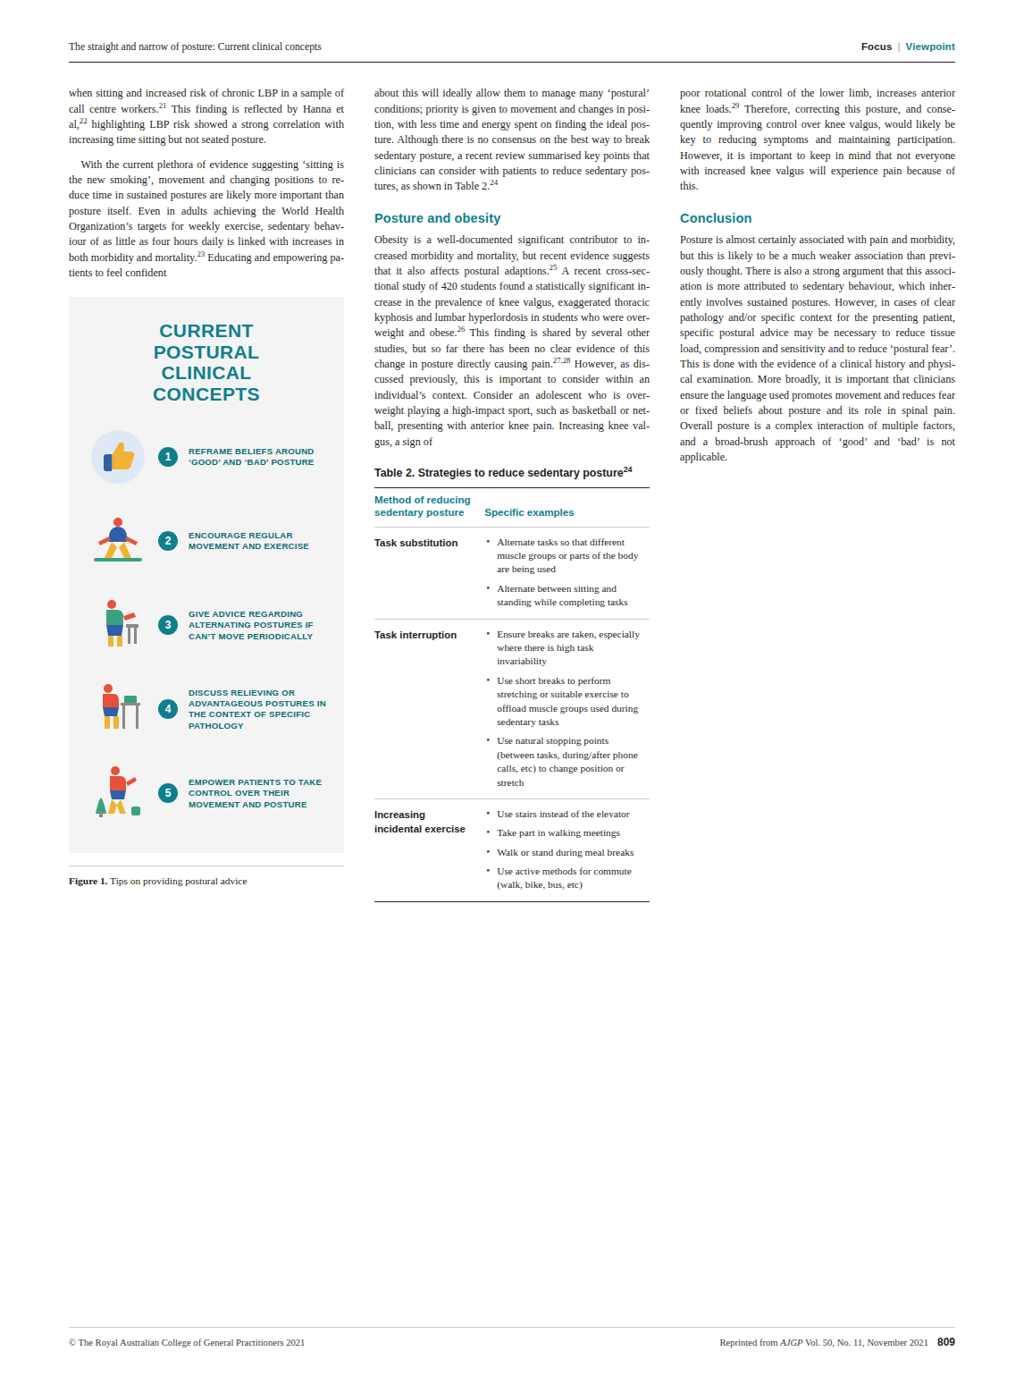The straight and narrow of posture: Current clinical concepts
Focus|Viewpoint
when sitting and increased risk of chronic LBP in a sample of call centre workers.21 This finding is reflected by Hanna et al,22 highlighting LBP risk showed a strong correlation with increasing time sitting but not seated posture.
With the current plethora of evidence suggesting ‘sitting is the new smoking’, movement and changing positions to reduce time in sustained postures are likely more important than posture itself. Even in adults achieving the World Health Organization’s targets for weekly exercise, sedentary behaviour of as little as four hours daily is linked with increases in both morbidity and mortality.23 Educating and empowering patients to feel confident
CURRENT
POSTURAL
CLINICAL
CONCEPTS
1
Reframe beliefs around ‘good’ and ‘bad’ posture
2
Encourage regular movement and exercise
3
Give advice regarding alternating postures if can’t move periodically
4
Discuss relieving or advantageous postures in the context of specific pathology
5
Empower patients to take control over their movement and posture
Figure 1. Tips on providing postural advice
about this will ideally allow them to manage many ‘postural’ conditions; priority is given to movement and changes in position, with less time and energy spent on finding the ideal posture. Although there is no consensus on the best way to break sedentary posture, a recent review summarised key points that clinicians can consider with patients to reduce sedentary postures, as shown in Table 2.24
Posture and obesity
Obesity is a well-documented significant contributor to increased morbidity and mortality, but recent evidence suggests that it also affects postural adaptions.25 A recent cross-sectional study of 420 students found a statistically significant increase in the prevalence of knee valgus, exaggerated thoracic kyphosis and lumbar hyperlordosis in students who were overweight and obese.26 This finding is shared by several other studies, but so far there has been no clear evidence of this change in posture directly causing pain.27,28 However, as discussed previously, this is important to consider within an individual’s context. Consider an adolescent who is overweight playing a high-impact sport, such as basketball or netball, presenting with anterior knee pain. Increasing knee valgus, a sign of
Table 2. Strategies to reduce sedentary posture24
| Method of reducing sedentary posture | Specific examples |
| --- | --- |
| Task substitution | Alternate tasks so that different muscle groups or parts of the body are being used Alternate between sitting and standing while completing tasks |
| Task interruption | Ensure breaks are taken, especially where there is high task invariability Use short breaks to perform stretching or suitable exercise to offload muscle groups used during sedentary tasks Use natural stopping points (between tasks, during/after phone calls, etc) to change position or stretch |
| Increasing incidental exercise | Use stairs instead of the elevator Take part in walking meetings Walk or stand during meal breaks Use active methods for commute (walk, bike, bus, etc) |
poor rotational control of the lower limb, increases anterior knee loads.29 Therefore, correcting this posture, and consequently improving control over knee valgus, would likely be key to reducing symptoms and maintaining participation. However, it is important to keep in mind that not everyone with increased knee valgus will experience pain because of this.
Conclusion
Posture is almost certainly associated with pain and morbidity, but this is likely to be a much weaker association than previously thought. There is also a strong argument that this association is more attributed to sedentary behaviour, which inherently involves sustained postures. However, in cases of clear pathology and/or specific context for the presenting patient, specific postural advice may be necessary to reduce tissue load, compression and sensitivity and to reduce ‘postural fear’. This is done with the evidence of a clinical history and physical examination. More broadly, it is important that clinicians ensure the language used promotes movement and reduces fear or fixed beliefs about posture and its role in spinal pain. Overall posture is a complex interaction of multiple factors, and a broad-brush approach of ‘good’ and ‘bad’ is not applicable.
© The Royal Australian College of General Practitioners 2021
Reprinted from AJGP Vol. 50, No. 11, November 2021 809